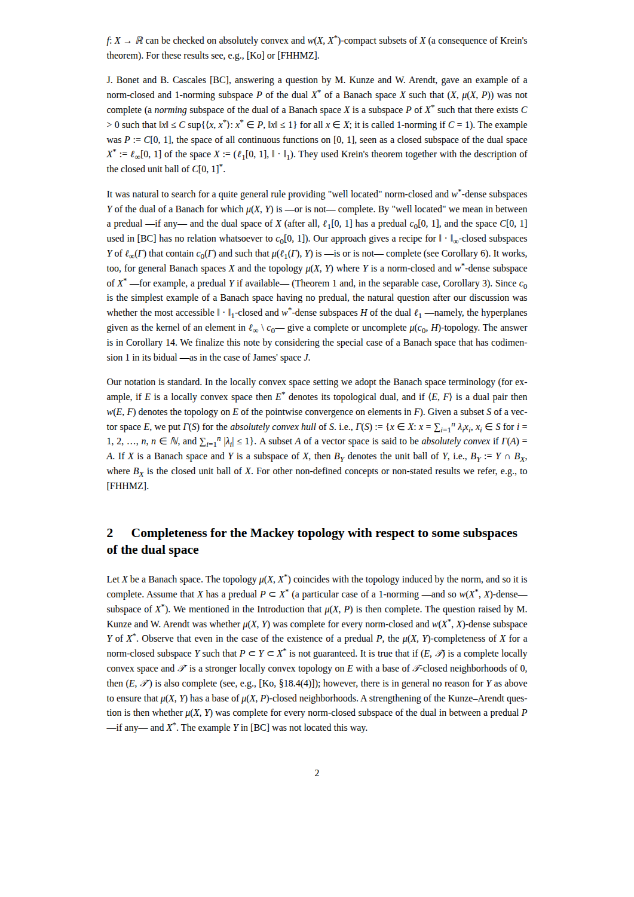f: X → ℝ can be checked on absolutely convex and w(X, X*)-compact subsets of X (a consequence of Krein's theorem). For these results see, e.g., [Ko] or [FHHMZ].
J. Bonet and B. Cascales [BC], answering a question by M. Kunze and W. Arendt, gave an example of a norm-closed and 1-norming subspace P of the dual X* of a Banach space X such that (X, μ(X, P)) was not complete (a norming subspace of the dual of a Banach space X is a subspace P of X* such that there exists C > 0 such that ‖x‖ ≤ C sup{⟨x, x*⟩: x* ∈ P, ‖x‖ ≤ 1} for all x ∈ X; it is called 1-norming if C = 1). The example was P := C[0, 1], the space of all continuous functions on [0, 1], seen as a closed subspace of the dual space X* := ℓ∞[0, 1] of the space X := (ℓ1[0, 1], ‖ · ‖1). They used Krein's theorem together with the description of the closed unit ball of C[0, 1]*.
It was natural to search for a quite general rule providing "well located" norm-closed and w*-dense subspaces Y of the dual of a Banach for which μ(X, Y) is —or is not— complete. By "well located" we mean in between a predual —if any— and the dual space of X (after all, ℓ1[0, 1] has a predual c0[0, 1], and the space C[0, 1] used in [BC] has no relation whatsoever to c0[0, 1]). Our approach gives a recipe for ‖ · ‖∞-closed subspaces Y of ℓ∞(Γ) that contain c0(Γ) and such that μ(ℓ1(Γ), Y) is —is or is not— complete (see Corollary 6). It works, too, for general Banach spaces X and the topology μ(X, Y) where Y is a norm-closed and w*-dense subspace of X* —for example, a predual Y if available— (Theorem 1 and, in the separable case, Corollary 3). Since c0 is the simplest example of a Banach space having no predual, the natural question after our discussion was whether the most accessible ‖ · ‖1-closed and w*-dense subspaces H of the dual ℓ1 —namely, the hyperplanes given as the kernel of an element in ℓ∞ \ c0— give a complete or uncomplete μ(c0, H)-topology. The answer is in Corollary 14. We finalize this note by considering the special case of a Banach space that has codimension 1 in its bidual —as in the case of James' space J.
Our notation is standard. In the locally convex space setting we adopt the Banach space terminology (for example, if E is a locally convex space then E* denotes its topological dual, and if ⟨E, F⟩ is a dual pair then w(E, F) denotes the topology on E of the pointwise convergence on elements in F). Given a subset S of a vector space E, we put Γ(S) for the absolutely convex hull of S. i.e., Γ(S) := {x ∈ X: x = ∑i=1n λixi, xi ∈ S for i = 1, 2, …, n, n ∈ ℕ, and ∑i=1n |λi| ≤ 1}. A subset A of a vector space is said to be absolutely convex if Γ(A) = A. If X is a Banach space and Y is a subspace of X, then BY denotes the unit ball of Y, i.e., BY := Y ∩ BX, where BX is the closed unit ball of X. For other non-defined concepts or non-stated results we refer, e.g., to [FHHMZ].
2 Completeness for the Mackey topology with respect to some subspaces of the dual space
Let X be a Banach space. The topology μ(X, X*) coincides with the topology induced by the norm, and so it is complete. Assume that X has a predual P ⊂ X* (a particular case of a 1-norming —and so w(X*, X)-dense— subspace of X*). We mentioned in the Introduction that μ(X, P) is then complete. The question raised by M. Kunze and W. Arendt was whether μ(X, Y) was complete for every norm-closed and w(X*, X)-dense subspace Y of X*. Observe that even in the case of the existence of a predual P, the μ(X, Y)-completeness of X for a norm-closed subspace Y such that P ⊂ Y ⊂ X* is not guaranteed. It is true that if (E, 𝒯) is a complete locally convex space and 𝒯′ is a stronger locally convex topology on E with a base of 𝒯-closed neighborhoods of 0, then (E, 𝒯′) is also complete (see, e.g., [Ko, §18.4(4)]); however, there is in general no reason for Y as above to ensure that μ(X, Y) has a base of μ(X, P)-closed neighborhoods. A strengthening of the Kunze–Arendt question is then whether μ(X, Y) was complete for every norm-closed subspace of the dual in between a predual P —if any— and X*. The example Y in [BC] was not located this way.
2